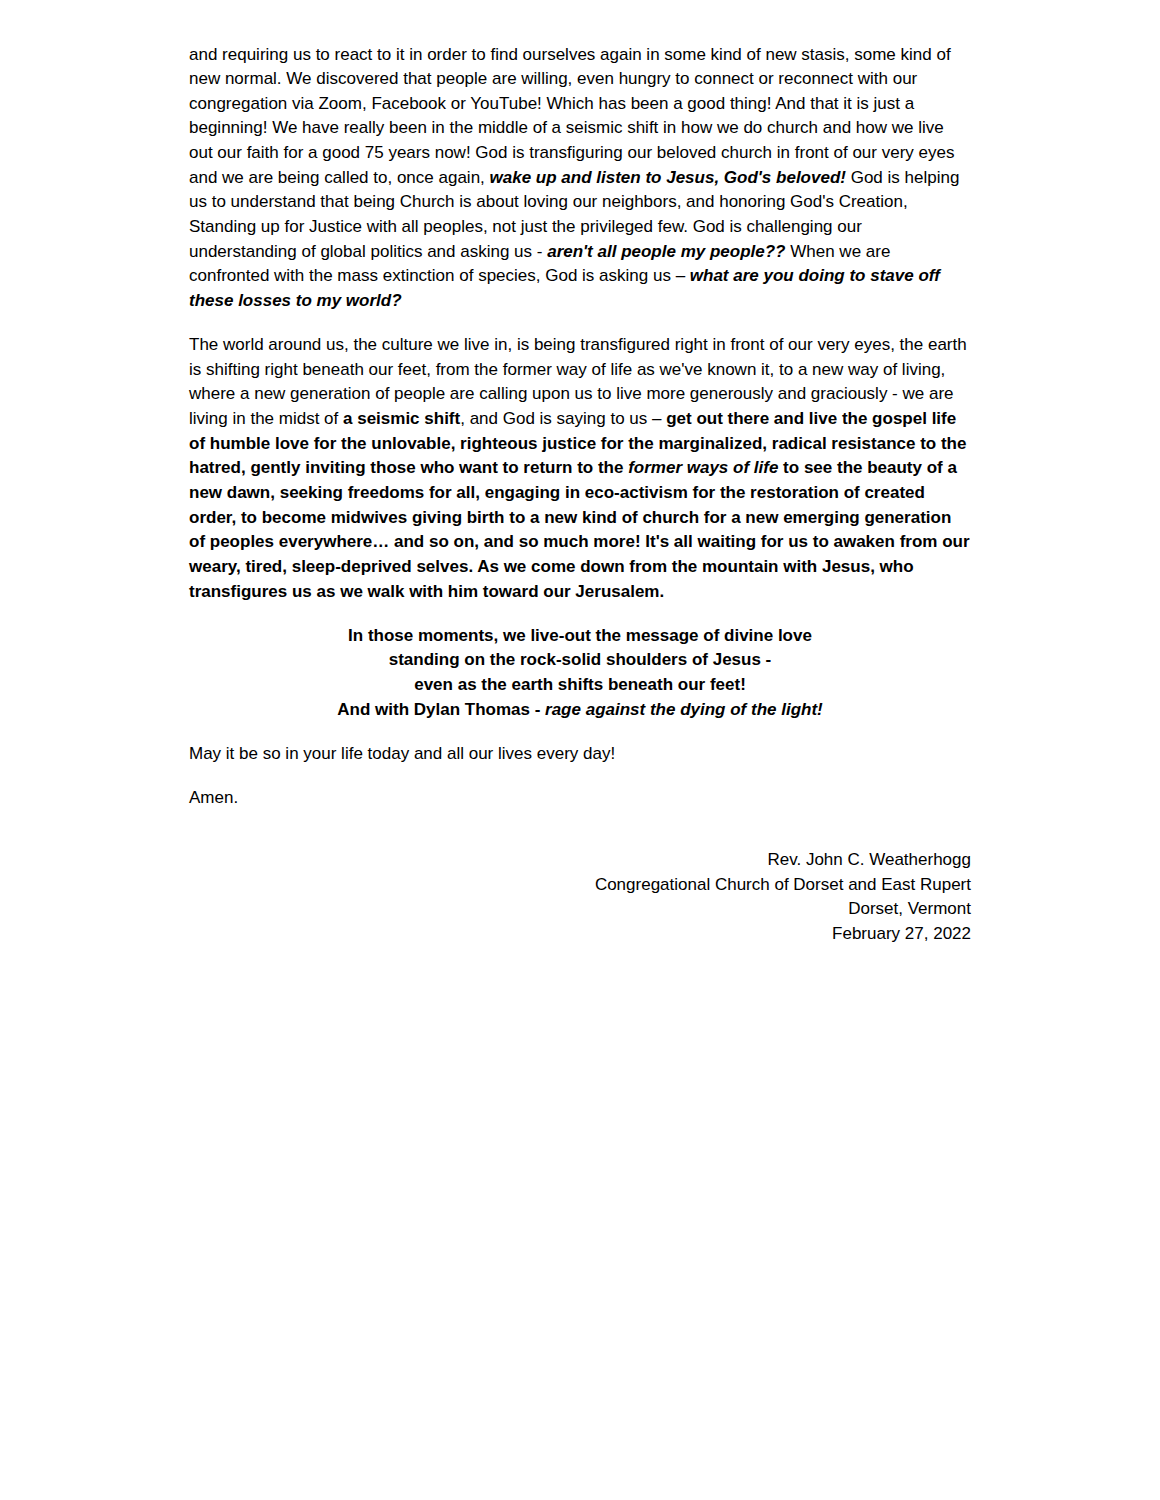and requiring us to react to it in order to find ourselves again in some kind of new stasis, some kind of new normal. We discovered that people are willing, even hungry to connect or reconnect with our congregation via Zoom, Facebook or YouTube! Which has been a good thing! And that it is just a beginning! We have really been in the middle of a seismic shift in how we do church and how we live out our faith for a good 75 years now! God is transfiguring our beloved church in front of our very eyes and we are being called to, once again, wake up and listen to Jesus, God's beloved! God is helping us to understand that being Church is about loving our neighbors, and honoring God's Creation, Standing up for Justice with all peoples, not just the privileged few. God is challenging our understanding of global politics and asking us - aren't all people my people?? When we are confronted with the mass extinction of species, God is asking us – what are you doing to stave off these losses to my world?
The world around us, the culture we live in, is being transfigured right in front of our very eyes, the earth is shifting right beneath our feet, from the former way of life as we've known it, to a new way of living, where a new generation of people are calling upon us to live more generously and graciously - we are living in the midst of a seismic shift, and God is saying to us – get out there and live the gospel life of humble love for the unlovable, righteous justice for the marginalized, radical resistance to the hatred, gently inviting those who want to return to the former ways of life to see the beauty of a new dawn, seeking freedoms for all, engaging in eco-activism for the restoration of created order, to become midwives giving birth to a new kind of church for a new emerging generation of peoples everywhere… and so on, and so much more! It's all waiting for us to awaken from our weary, tired, sleep-deprived selves. As we come down from the mountain with Jesus, who transfigures us as we walk with him toward our Jerusalem.
In those moments, we live-out the message of divine love
standing on the rock-solid shoulders of Jesus -
even as the earth shifts beneath our feet!
And with Dylan Thomas - rage against the dying of the light!
May it be so in your life today and all our lives every day!
Amen.
Rev. John C. Weatherhogg
Congregational Church of Dorset and East Rupert
Dorset, Vermont
February 27, 2022